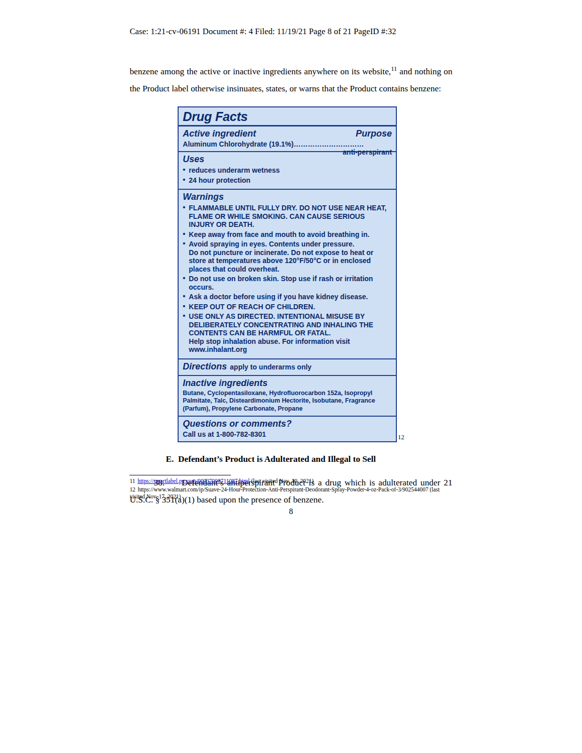Case: 1:21-cv-06191 Document #: 4 Filed: 11/19/21 Page 8 of 21 PageID #:32
benzene among the active or inactive ingredients anywhere on its website,11 and nothing on the Product label otherwise insinuates, states, or warns that the Product contains benzene:
Drug Facts
Active ingredient Purpose
Aluminum Chlorohydrate (19.1%)…………………………anti-perspirant
Uses
reduces underarm wetness
24 hour protection
Warnings
FLAMMABLE UNTIL FULLY DRY. DO NOT USE NEAR HEAT, FLAME OR WHILE SMOKING. CAN CAUSE SERIOUS INJURY OR DEATH.
Keep away from face and mouth to avoid breathing in.
Avoid spraying in eyes. Contents under pressure.
Do not puncture or incinerate. Do not expose to heat or store at temperatures above 120°F/50°C or in enclosed places that could overheat.
Do not use on broken skin. Stop use if rash or irritation occurs.
Ask a doctor before using if you have kidney disease.
KEEP OUT OF REACH OF CHILDREN.
USE ONLY AS DIRECTED. INTENTIONAL MISUSE BY DELIBERATELY CONCENTRATING AND INHALING THE CONTENTS CAN BE HARMFUL OR FATAL.
Help stop inhalation abuse. For information visit www.inhalant.org
Directions apply to underarms only
Inactive ingredients
Butane, Cyclopentasiloxane, Hydrofluorocarbon 152a, Isopropyl Palmitate, Talc, Disteardimonium Hectorite, Isobutane, Fragrance (Parfum), Propylene Carbonate, Propane
Questions or comments?
Call us at 1-800-782-8301
12
E. Defendant’s Product is Adulterated and Illegal to Sell
38. Defendant’s antiperspirant Product is a drug which is adulterated under 21 U.S.C. § 351(a)(1) based upon the presence of benzene.
11 https://smartlabel.pg.com/00037000711087.html (last visited Nov. 10, 2021)
12 https://www.walmart.com/ip/Suave-24-Hour-Protection-Anti-Perspirant-Deodorant-Spray-Powder-4-oz-Pack-of-3/902544007 (last visited Nov. 17, 2021)
8